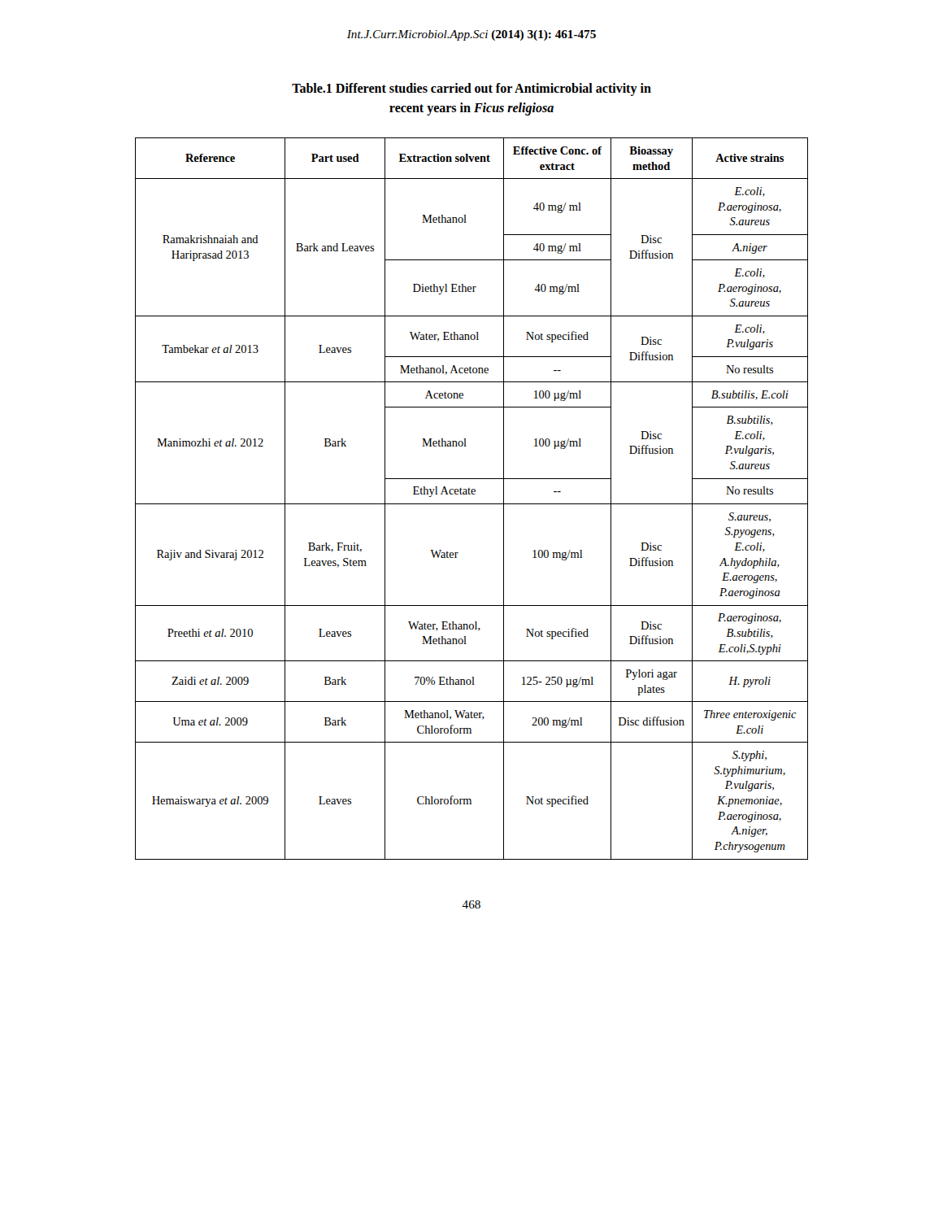Int.J.Curr.Microbiol.App.Sci (2014) 3(1): 461-475
Table.1 Different studies carried out for Antimicrobial activity in
recent years in Ficus religiosa
| Reference | Part used | Extraction solvent | Effective Conc. of extract | Bioassay method | Active strains |
| --- | --- | --- | --- | --- | --- |
| Ramakrishnaiah and Hariprasad 2013 | Bark and Leaves | Methanol | 40 mg/ ml | Disc Diffusion | E.coli, P.aeroginosa, S.aureus |
| 40 mg/ ml | A.niger |
| Diethyl Ether | 40 mg/ml | E.coli, P.aeroginosa, S.aureus |
| Tambekar et al 2013 | Leaves | Water, Ethanol | Not specified | Disc Diffusion | E.coli, P.vulgaris |
| Methanol, Acetone | -- | No results |
| Manimozhi et al. 2012 | Bark | Acetone | 100 µg/ml | Disc Diffusion | B.subtilis, E.coli |
| Methanol | 100 µg/ml | B.subtilis, E.coli, P.vulgaris, S.aureus |
| Ethyl Acetate | -- | No results |
| Rajiv and Sivaraj 2012 | Bark, Fruit, Leaves, Stem | Water | 100 mg/ml | Disc Diffusion | S.aureus, S.pyogens, E.coli, A.hydophila, E.aerogens, P.aeroginosa |
| Preethi et al. 2010 | Leaves | Water, Ethanol, Methanol | Not specified | Disc Diffusion | P.aeroginosa, B.subtilis, E.coli,S.typhi |
| Zaidi et al. 2009 | Bark | 70% Ethanol | 125- 250 µg/ml | Pylori agar plates | H. pyroli |
| Uma et al. 2009 | Bark | Methanol, Water, Chloroform | 200 mg/ml | Disc diffusion | Three enteroxigenic E.coli |
| Hemaiswarya et al. 2009 | Leaves | Chloroform | Not specified | | S.typhi, S.typhimurium, P.vulgaris, K.pnemoniae, P.aeroginosa, A.niger, P.chrysogenum |
468